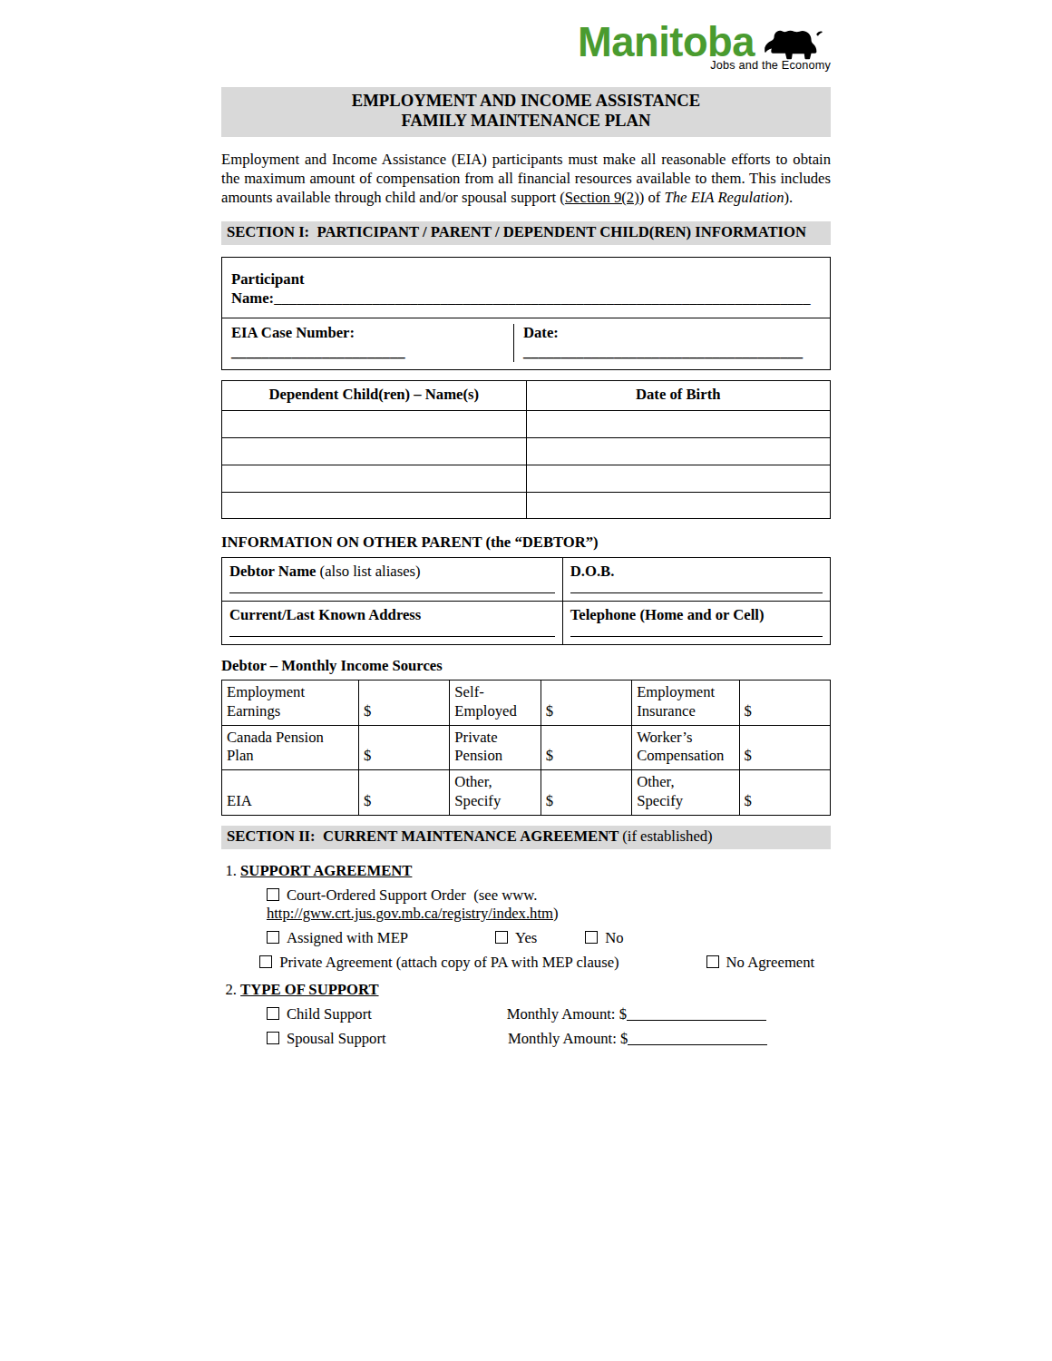Manitoba
Jobs and the Economy
EMPLOYMENT AND INCOME ASSISTANCE
FAMILY MAINTENANCE PLAN
Employment and Income Assistance (EIA) participants must make all reasonable efforts to obtain the maximum amount of compensation from all financial resources available to them. This includes amounts available through child and/or spousal support (Section 9(2)) of The EIA Regulation).
SECTION I: PARTICIPANT / PARENT / DEPENDENT CHILD(REN) INFORMATION
Participant Name:_______________________________________________________________________
EIA Case Number: _______________________
Date: _____________________________________
| Dependent Child(ren) – Name(s) | Date of Birth |
| --- | --- |
INFORMATION ON OTHER PARENT (the “DEBTOR”)
| Debtor Name (also list aliases) | D.O.B. |
| Current/Last Known Address | Telephone (Home and or Cell) |
Debtor – Monthly Income Sources
| Employment Earnings | $ | Self-Employed | $ | Employment Insurance | $ |
| Canada Pension Plan | $ | Private Pension | $ | Worker’s Compensation | $ |
| EIA | $ | Other, Specify | $ | Other, Specify | $ |
SECTION II: CURRENT MAINTENANCE AGREEMENT (if established)
SUPPORT AGREEMENT Court-Ordered Support Order (see www. http://gww.crt.jus.gov.mb.ca/registry/index.htm) Assigned with MEP Yes No Private Agreement (attach copy of PA with MEP clause) No Agreement
TYPE OF SUPPORT Child Support Monthly Amount: $ Spousal Support Monthly Amount: $